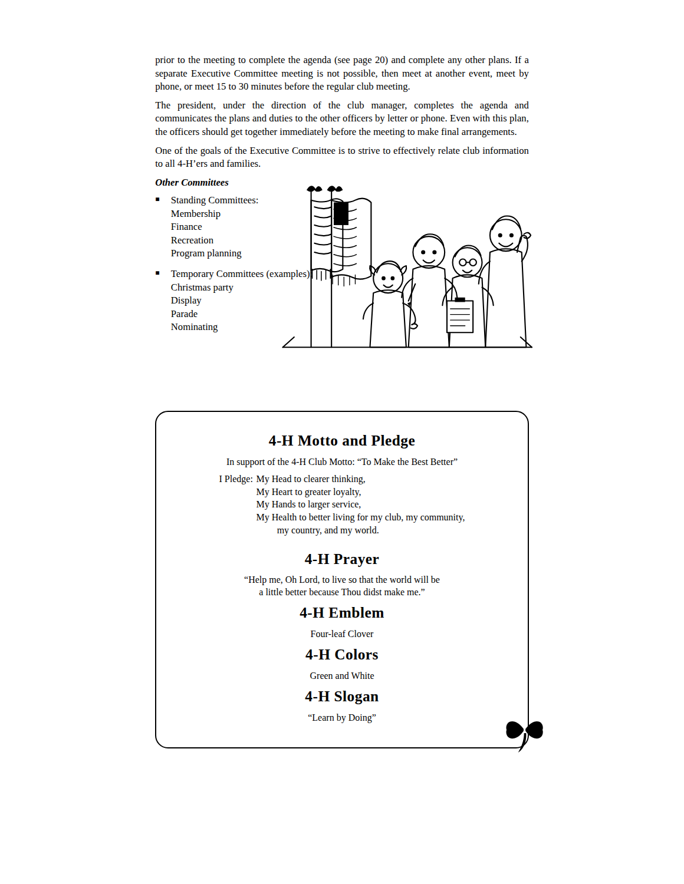prior to the meeting to complete the agenda (see page 20) and complete any other plans. If a separate Executive Committee meeting is not possible, then meet at another event, meet by phone, or meet 15 to 30 minutes before the regular club meeting.
The president, under the direction of the club manager, completes the agenda and communicates the plans and duties to the other officers by letter or phone. Even with this plan, the officers should get together immediately before the meeting to make final arrangements.
One of the goals of the Executive Committee is to strive to effectively relate club information to all 4-H’ers and families.
Other Committees
Standing Committees:
Membership
Finance
Recreation
Program planning
Temporary Committees (examples):
Christmas party
Display
Parade
Nominating
4-H Motto and Pledge
In support of the 4-H Club Motto: “To Make the Best Better”
| I Pledge: | My Head to clearer thinking, My Heart to greater loyalty, My Hands to larger service, My Health to better living for my club, my community, my country, and my world. |
4-H Prayer
“Help me, Oh Lord, to live so that the world will be
a little better because Thou didst make me.”
4-H Emblem
Four-leaf Clover
4-H Colors
Green and White
4-H Slogan
“Learn by Doing”
19